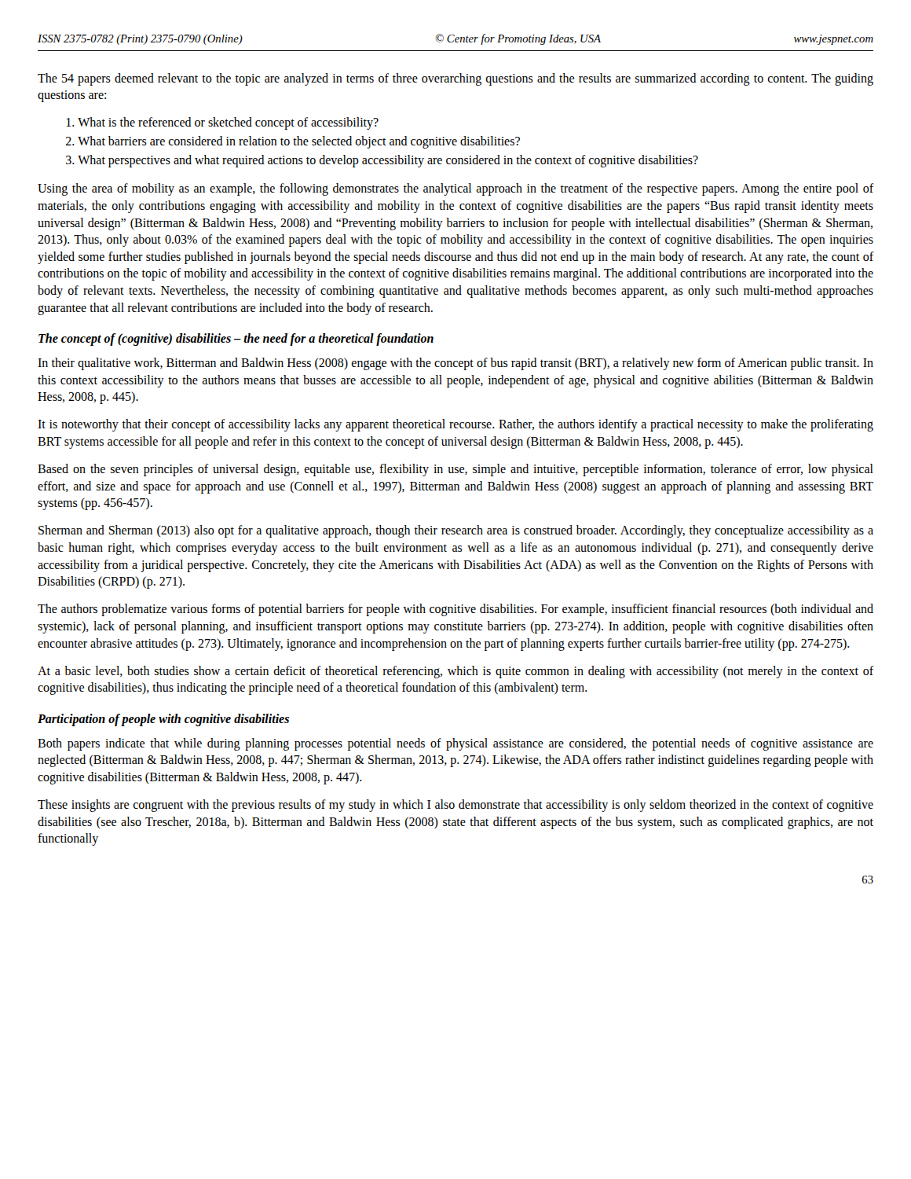ISSN 2375-0782 (Print) 2375-0790 (Online) © Center for Promoting Ideas, USA www.jespnet.com
The 54 papers deemed relevant to the topic are analyzed in terms of three overarching questions and the results are summarized according to content. The guiding questions are:
What is the referenced or sketched concept of accessibility?
What barriers are considered in relation to the selected object and cognitive disabilities?
What perspectives and what required actions to develop accessibility are considered in the context of cognitive disabilities?
Using the area of mobility as an example, the following demonstrates the analytical approach in the treatment of the respective papers. Among the entire pool of materials, the only contributions engaging with accessibility and mobility in the context of cognitive disabilities are the papers “Bus rapid transit identity meets universal design” (Bitterman & Baldwin Hess, 2008) and “Preventing mobility barriers to inclusion for people with intellectual disabilities” (Sherman & Sherman, 2013). Thus, only about 0.03% of the examined papers deal with the topic of mobility and accessibility in the context of cognitive disabilities. The open inquiries yielded some further studies published in journals beyond the special needs discourse and thus did not end up in the main body of research. At any rate, the count of contributions on the topic of mobility and accessibility in the context of cognitive disabilities remains marginal. The additional contributions are incorporated into the body of relevant texts. Nevertheless, the necessity of combining quantitative and qualitative methods becomes apparent, as only such multi-method approaches guarantee that all relevant contributions are included into the body of research.
The concept of (cognitive) disabilities – the need for a theoretical foundation
In their qualitative work, Bitterman and Baldwin Hess (2008) engage with the concept of bus rapid transit (BRT), a relatively new form of American public transit. In this context accessibility to the authors means that busses are accessible to all people, independent of age, physical and cognitive abilities (Bitterman & Baldwin Hess, 2008, p. 445).
It is noteworthy that their concept of accessibility lacks any apparent theoretical recourse. Rather, the authors identify a practical necessity to make the proliferating BRT systems accessible for all people and refer in this context to the concept of universal design (Bitterman & Baldwin Hess, 2008, p. 445).
Based on the seven principles of universal design, equitable use, flexibility in use, simple and intuitive, perceptible information, tolerance of error, low physical effort, and size and space for approach and use (Connell et al., 1997), Bitterman and Baldwin Hess (2008) suggest an approach of planning and assessing BRT systems (pp. 456-457).
Sherman and Sherman (2013) also opt for a qualitative approach, though their research area is construed broader. Accordingly, they conceptualize accessibility as a basic human right, which comprises everyday access to the built environment as well as a life as an autonomous individual (p. 271), and consequently derive accessibility from a juridical perspective. Concretely, they cite the Americans with Disabilities Act (ADA) as well as the Convention on the Rights of Persons with Disabilities (CRPD) (p. 271).
The authors problematize various forms of potential barriers for people with cognitive disabilities. For example, insufficient financial resources (both individual and systemic), lack of personal planning, and insufficient transport options may constitute barriers (pp. 273-274). In addition, people with cognitive disabilities often encounter abrasive attitudes (p. 273). Ultimately, ignorance and incomprehension on the part of planning experts further curtails barrier-free utility (pp. 274-275).
At a basic level, both studies show a certain deficit of theoretical referencing, which is quite common in dealing with accessibility (not merely in the context of cognitive disabilities), thus indicating the principle need of a theoretical foundation of this (ambivalent) term.
Participation of people with cognitive disabilities
Both papers indicate that while during planning processes potential needs of physical assistance are considered, the potential needs of cognitive assistance are neglected (Bitterman & Baldwin Hess, 2008, p. 447; Sherman & Sherman, 2013, p. 274). Likewise, the ADA offers rather indistinct guidelines regarding people with cognitive disabilities (Bitterman & Baldwin Hess, 2008, p. 447).
These insights are congruent with the previous results of my study in which I also demonstrate that accessibility is only seldom theorized in the context of cognitive disabilities (see also Trescher, 2018a, b). Bitterman and Baldwin Hess (2008) state that different aspects of the bus system, such as complicated graphics, are not functionally
63